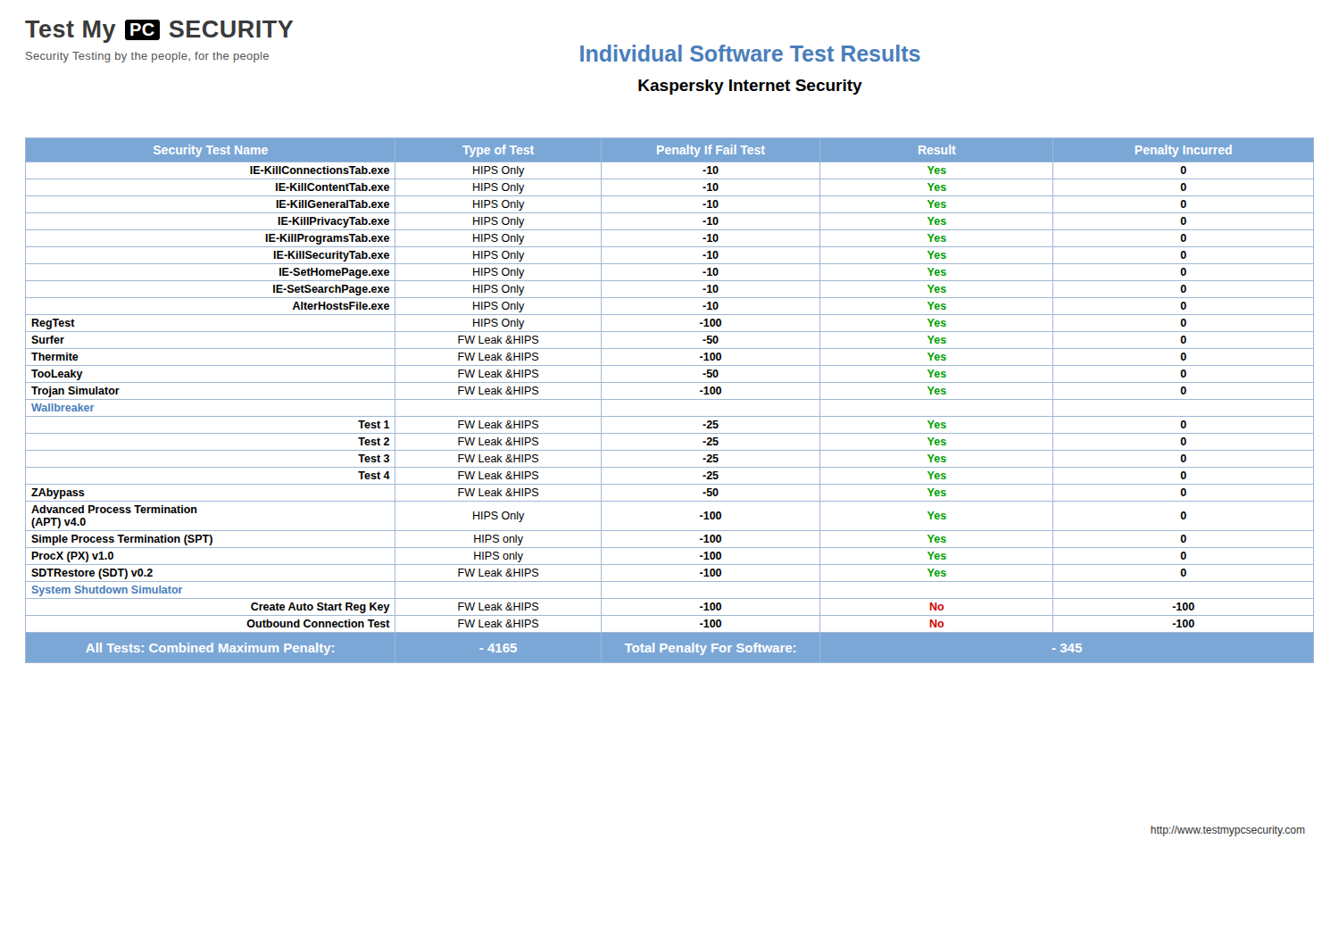Test My PC SECURITY
Security Testing by the people, for the people
Individual Software Test Results
Kaspersky Internet Security
| Security Test Name | Type of Test | Penalty If Fail Test | Result | Penalty Incurred |
| --- | --- | --- | --- | --- |
| IE-KillConnectionsTab.exe | HIPS Only | -10 | Yes | 0 |
| IE-KillContentTab.exe | HIPS Only | -10 | Yes | 0 |
| IE-KillGeneralTab.exe | HIPS Only | -10 | Yes | 0 |
| IE-KillPrivacyTab.exe | HIPS Only | -10 | Yes | 0 |
| IE-KillProgramsTab.exe | HIPS Only | -10 | Yes | 0 |
| IE-KillSecurityTab.exe | HIPS Only | -10 | Yes | 0 |
| IE-SetHomePage.exe | HIPS Only | -10 | Yes | 0 |
| IE-SetSearchPage.exe | HIPS Only | -10 | Yes | 0 |
| AlterHostsFile.exe | HIPS Only | -10 | Yes | 0 |
| RegTest | HIPS Only | -100 | Yes | 0 |
| Surfer | FW Leak &HIPS | -50 | Yes | 0 |
| Thermite | FW Leak &HIPS | -100 | Yes | 0 |
| TooLeaky | FW Leak &HIPS | -50 | Yes | 0 |
| Trojan Simulator | FW Leak &HIPS | -100 | Yes | 0 |
| Wallbreaker | | | | |
| Test 1 | FW Leak &HIPS | -25 | Yes | 0 |
| Test 2 | FW Leak &HIPS | -25 | Yes | 0 |
| Test 3 | FW Leak &HIPS | -25 | Yes | 0 |
| Test 4 | FW Leak &HIPS | -25 | Yes | 0 |
| ZAbypass | FW Leak &HIPS | -50 | Yes | 0 |
| Advanced Process Termination (APT) v4.0 | HIPS Only | -100 | Yes | 0 |
| Simple Process Termination (SPT) | HIPS only | -100 | Yes | 0 |
| ProcX (PX) v1.0 | HIPS only | -100 | Yes | 0 |
| SDTRestore (SDT) v0.2 | FW Leak &HIPS | -100 | Yes | 0 |
| System Shutdown Simulator | | | | |
| Create Auto Start Reg Key | FW Leak &HIPS | -100 | No | -100 |
| Outbound Connection Test | FW Leak &HIPS | -100 | No | -100 |
| All Tests: Combined Maximum Penalty: | - 4165 | Total Penalty For Software: | - 345 |
http://www.testmypcsecurity.com